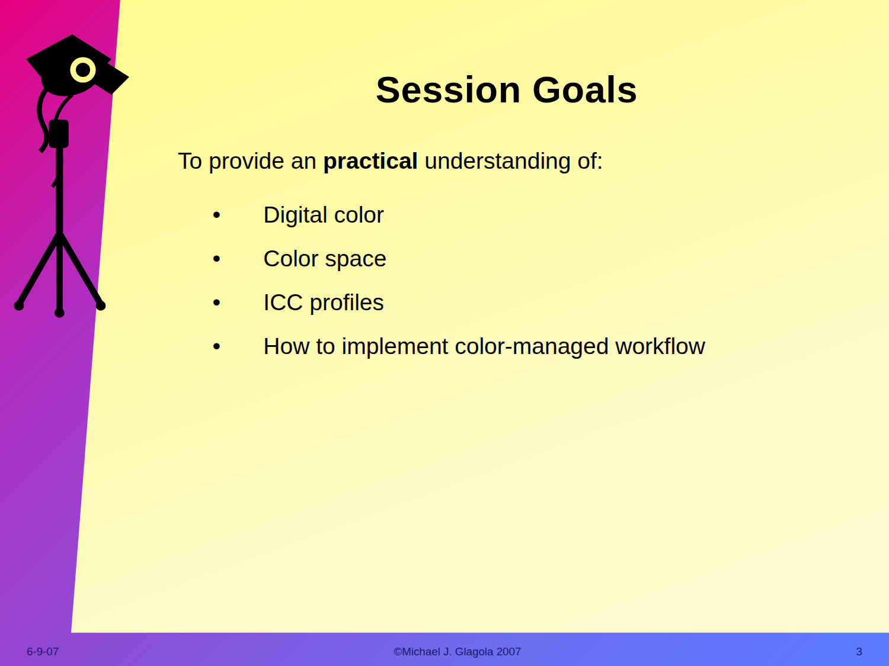Session Goals
To provide an practical understanding of:
Digital color
Color space
ICC profiles
How to implement color-managed workflow
6-9-07 ©Michael J. Glagola 2007 3